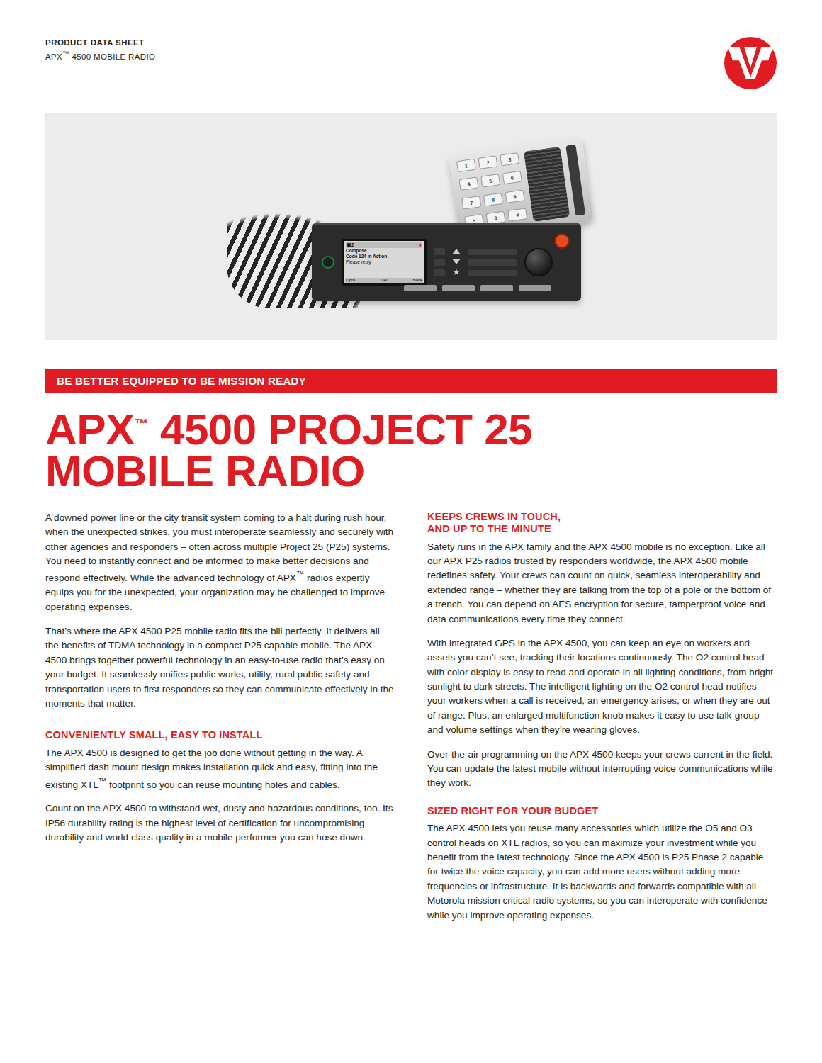PRODUCT DATA SHEET
APX™ 4500 MOBILE RADIO
123 456 789 *0#
▣Z●
Compose
Code 124 in Action
Please reply
Optn Del Back
Be better equipped to be mission ready
APX™ 4500 Project 25
Mobile Radio
A downed power line or the city transit system coming to a halt during rush hour, when the unexpected strikes, you must interoperate seamlessly and securely with other agencies and responders – often across multiple Project 25 (P25) systems. You need to instantly connect and be informed to make better decisions and respond effectively. While the advanced technology of APX™ radios expertly equips you for the unexpected, your organization may be challenged to improve operating expenses.
That’s where the APX 4500 P25 mobile radio fits the bill perfectly. It delivers all the benefits of TDMA technology in a compact P25 capable mobile. The APX 4500 brings together powerful technology in an easy-to-use radio that’s easy on your budget. It seamlessly unifies public works, utility, rural public safety and transportation users to first responders so they can communicate effectively in the moments that matter.
Conveniently small, easy to install
The APX 4500 is designed to get the job done without getting in the way. A simplified dash mount design makes installation quick and easy, fitting into the existing XTL™ footprint so you can reuse mounting holes and cables.
Count on the APX 4500 to withstand wet, dusty and hazardous conditions, too. Its IP56 durability rating is the highest level of certification for uncompromising durability and world class quality in a mobile performer you can hose down.
Keeps crews in touch,
and up to the minute
Safety runs in the APX family and the APX 4500 mobile is no exception. Like all our APX P25 radios trusted by responders worldwide, the APX 4500 mobile redefines safety. Your crews can count on quick, seamless interoperability and extended range – whether they are talking from the top of a pole or the bottom of a trench. You can depend on AES encryption for secure, tamperproof voice and data communications every time they connect.
With integrated GPS in the APX 4500, you can keep an eye on workers and assets you can’t see, tracking their locations continuously. The O2 control head with color display is easy to read and operate in all lighting conditions, from bright sunlight to dark streets. The intelligent lighting on the O2 control head notifies your workers when a call is received, an emergency arises, or when they are out of range. Plus, an enlarged multifunction knob makes it easy to use talk-group and volume settings when they’re wearing gloves.
Over-the-air programming on the APX 4500 keeps your crews current in the field. You can update the latest mobile without interrupting voice communications while they work.
Sized right for your budget
The APX 4500 lets you reuse many accessories which utilize the O5 and O3 control heads on XTL radios, so you can maximize your investment while you benefit from the latest technology. Since the APX 4500 is P25 Phase 2 capable for twice the voice capacity, you can add more users without adding more frequencies or infrastructure. It is backwards and forwards compatible with all Motorola mission critical radio systems, so you can interoperate with confidence while you improve operating expenses.